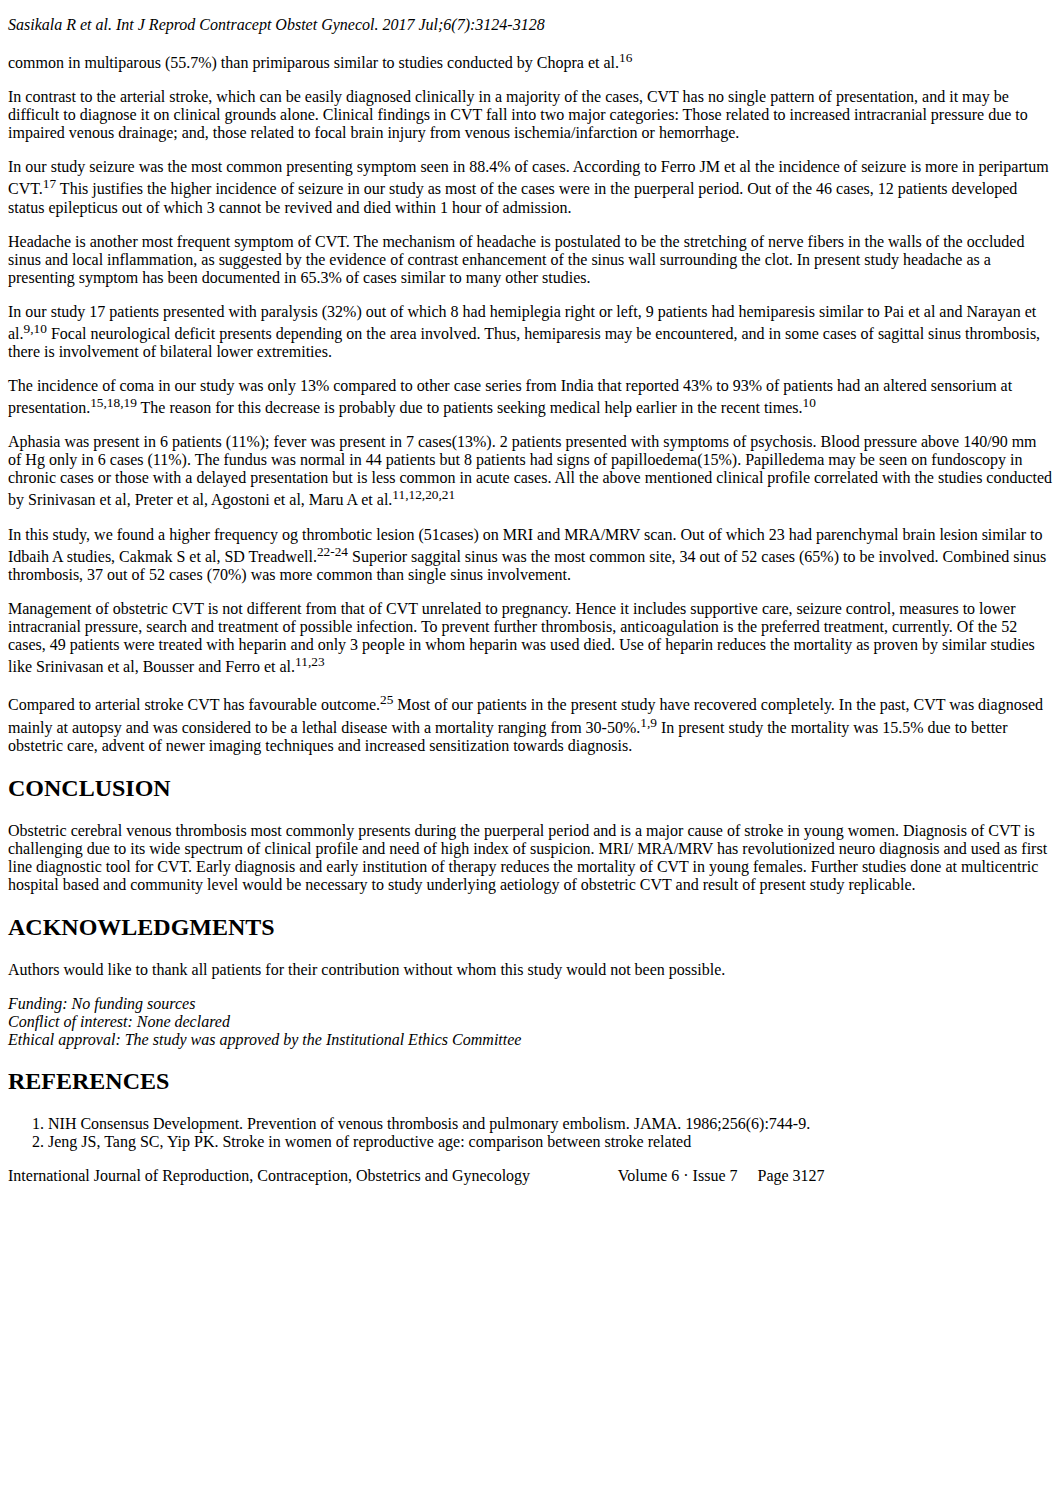Sasikala R et al. Int J Reprod Contracept Obstet Gynecol. 2017 Jul;6(7):3124-3128
common in multiparous (55.7%) than primiparous similar to studies conducted by Chopra et al.16
In contrast to the arterial stroke, which can be easily diagnosed clinically in a majority of the cases, CVT has no single pattern of presentation, and it may be difficult to diagnose it on clinical grounds alone. Clinical findings in CVT fall into two major categories: Those related to increased intracranial pressure due to impaired venous drainage; and, those related to focal brain injury from venous ischemia/infarction or hemorrhage.
In our study seizure was the most common presenting symptom seen in 88.4% of cases. According to Ferro JM et al the incidence of seizure is more in peripartum CVT.17 This justifies the higher incidence of seizure in our study as most of the cases were in the puerperal period. Out of the 46 cases, 12 patients developed status epilepticus out of which 3 cannot be revived and died within 1 hour of admission.
Headache is another most frequent symptom of CVT. The mechanism of headache is postulated to be the stretching of nerve fibers in the walls of the occluded sinus and local inflammation, as suggested by the evidence of contrast enhancement of the sinus wall surrounding the clot. In present study headache as a presenting symptom has been documented in 65.3% of cases similar to many other studies.
In our study 17 patients presented with paralysis (32%) out of which 8 had hemiplegia right or left, 9 patients had hemiparesis similar to Pai et al and Narayan et al.9,10 Focal neurological deficit presents depending on the area involved. Thus, hemiparesis may be encountered, and in some cases of sagittal sinus thrombosis, there is involvement of bilateral lower extremities.
The incidence of coma in our study was only 13% compared to other case series from India that reported 43% to 93% of patients had an altered sensorium at presentation.15,18,19 The reason for this decrease is probably due to patients seeking medical help earlier in the recent times.10
Aphasia was present in 6 patients (11%); fever was present in 7 cases(13%). 2 patients presented with symptoms of psychosis. Blood pressure above 140/90 mm of Hg only in 6 cases (11%). The fundus was normal in 44 patients but 8 patients had signs of papilloedema(15%). Papilledema may be seen on fundoscopy in chronic cases or those with a delayed presentation but is less common in acute cases. All the above mentioned clinical profile correlated with the studies conducted by Srinivasan et al, Preter et al, Agostoni et al, Maru A et al.11,12,20,21
In this study, we found a higher frequency og thrombotic lesion (51cases) on MRI and MRA/MRV scan. Out of which 23 had parenchymal brain lesion similar to Idbaih A studies, Cakmak S et al, SD Treadwell.22-24 Superior saggital sinus was the most common site, 34 out of 52 cases (65%) to be involved. Combined sinus thrombosis, 37 out of 52 cases (70%) was more common than single sinus involvement.
Management of obstetric CVT is not different from that of CVT unrelated to pregnancy. Hence it includes supportive care, seizure control, measures to lower intracranial pressure, search and treatment of possible infection. To prevent further thrombosis, anticoagulation is the preferred treatment, currently. Of the 52 cases, 49 patients were treated with heparin and only 3 people in whom heparin was used died. Use of heparin reduces the mortality as proven by similar studies like Srinivasan et al, Bousser and Ferro et al.11,23
Compared to arterial stroke CVT has favourable outcome.25 Most of our patients in the present study have recovered completely. In the past, CVT was diagnosed mainly at autopsy and was considered to be a lethal disease with a mortality ranging from 30-50%.1,9 In present study the mortality was 15.5% due to better obstetric care, advent of newer imaging techniques and increased sensitization towards diagnosis.
CONCLUSION
Obstetric cerebral venous thrombosis most commonly presents during the puerperal period and is a major cause of stroke in young women. Diagnosis of CVT is challenging due to its wide spectrum of clinical profile and need of high index of suspicion. MRI/ MRA/MRV has revolutionized neuro diagnosis and used as first line diagnostic tool for CVT. Early diagnosis and early institution of therapy reduces the mortality of CVT in young females. Further studies done at multicentric hospital based and community level would be necessary to study underlying aetiology of obstetric CVT and result of present study replicable.
ACKNOWLEDGMENTS
Authors would like to thank all patients for their contribution without whom this study would not been possible.
Funding: No funding sources
Conflict of interest: None declared
Ethical approval: The study was approved by the Institutional Ethics Committee
REFERENCES
NIH Consensus Development. Prevention of venous thrombosis and pulmonary embolism. JAMA. 1986;256(6):744-9.
Jeng JS, Tang SC, Yip PK. Stroke in women of reproductive age: comparison between stroke related
International Journal of Reproduction, Contraception, Obstetrics and Gynecology Volume 6 · Issue 7 Page 3127